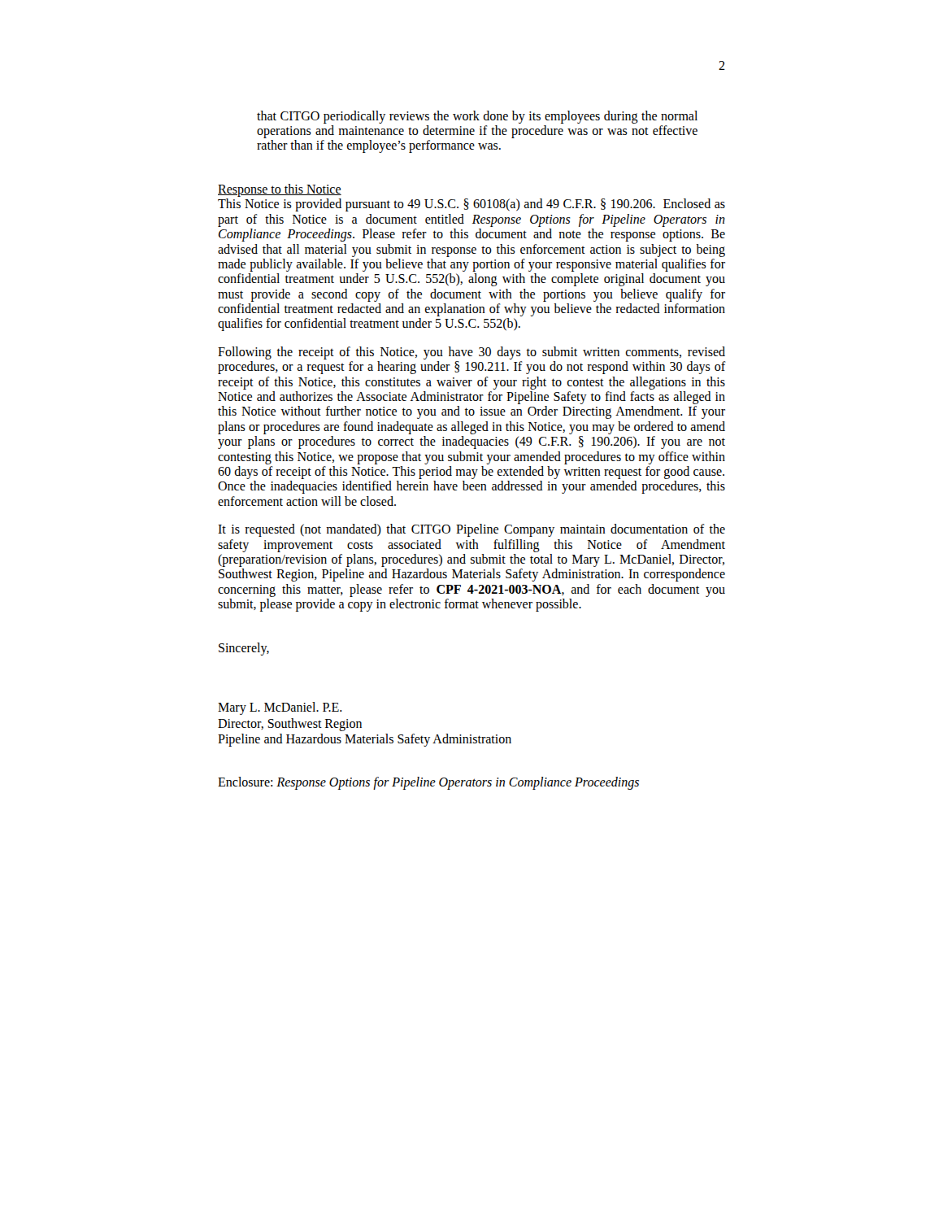2
that CITGO periodically reviews the work done by its employees during the normal operations and maintenance to determine if the procedure was or was not effective rather than if the employee’s performance was.
Response to this Notice
This Notice is provided pursuant to 49 U.S.C. § 60108(a) and 49 C.F.R. § 190.206. Enclosed as part of this Notice is a document entitled Response Options for Pipeline Operators in Compliance Proceedings. Please refer to this document and note the response options. Be advised that all material you submit in response to this enforcement action is subject to being made publicly available. If you believe that any portion of your responsive material qualifies for confidential treatment under 5 U.S.C. 552(b), along with the complete original document you must provide a second copy of the document with the portions you believe qualify for confidential treatment redacted and an explanation of why you believe the redacted information qualifies for confidential treatment under 5 U.S.C. 552(b).
Following the receipt of this Notice, you have 30 days to submit written comments, revised procedures, or a request for a hearing under § 190.211. If you do not respond within 30 days of receipt of this Notice, this constitutes a waiver of your right to contest the allegations in this Notice and authorizes the Associate Administrator for Pipeline Safety to find facts as alleged in this Notice without further notice to you and to issue an Order Directing Amendment. If your plans or procedures are found inadequate as alleged in this Notice, you may be ordered to amend your plans or procedures to correct the inadequacies (49 C.F.R. § 190.206). If you are not contesting this Notice, we propose that you submit your amended procedures to my office within 60 days of receipt of this Notice. This period may be extended by written request for good cause. Once the inadequacies identified herein have been addressed in your amended procedures, this enforcement action will be closed.
It is requested (not mandated) that CITGO Pipeline Company maintain documentation of the safety improvement costs associated with fulfilling this Notice of Amendment (preparation/revision of plans, procedures) and submit the total to Mary L. McDaniel, Director, Southwest Region, Pipeline and Hazardous Materials Safety Administration. In correspondence concerning this matter, please refer to CPF 4-2021-003-NOA, and for each document you submit, please provide a copy in electronic format whenever possible.
Sincerely,
Mary L. McDaniel. P.E.
Director, Southwest Region
Pipeline and Hazardous Materials Safety Administration
Enclosure: Response Options for Pipeline Operators in Compliance Proceedings